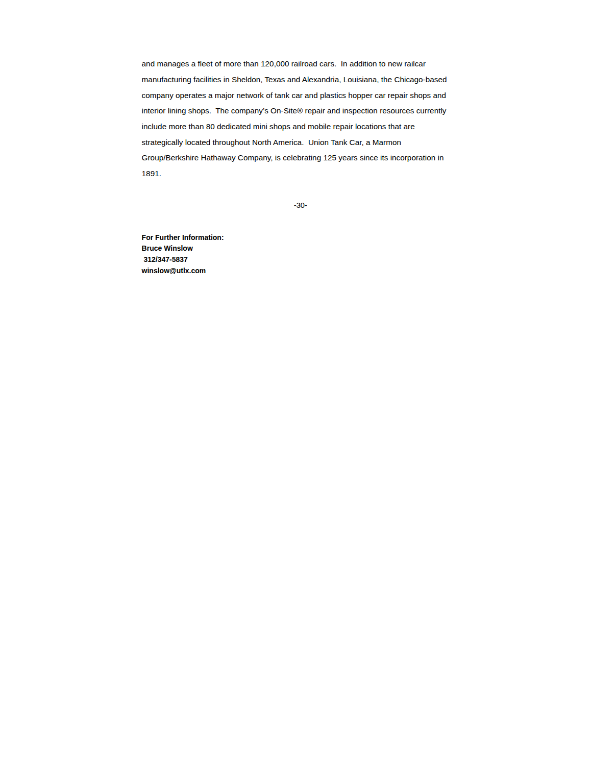and manages a fleet of more than 120,000 railroad cars. In addition to new railcar manufacturing facilities in Sheldon, Texas and Alexandria, Louisiana, the Chicago-based company operates a major network of tank car and plastics hopper car repair shops and interior lining shops. The company’s On-Site® repair and inspection resources currently include more than 80 dedicated mini shops and mobile repair locations that are strategically located throughout North America. Union Tank Car, a Marmon Group/Berkshire Hathaway Company, is celebrating 125 years since its incorporation in 1891.
-30-
For Further Information:
Bruce Winslow
312/347-5837
winslow@utlx.com